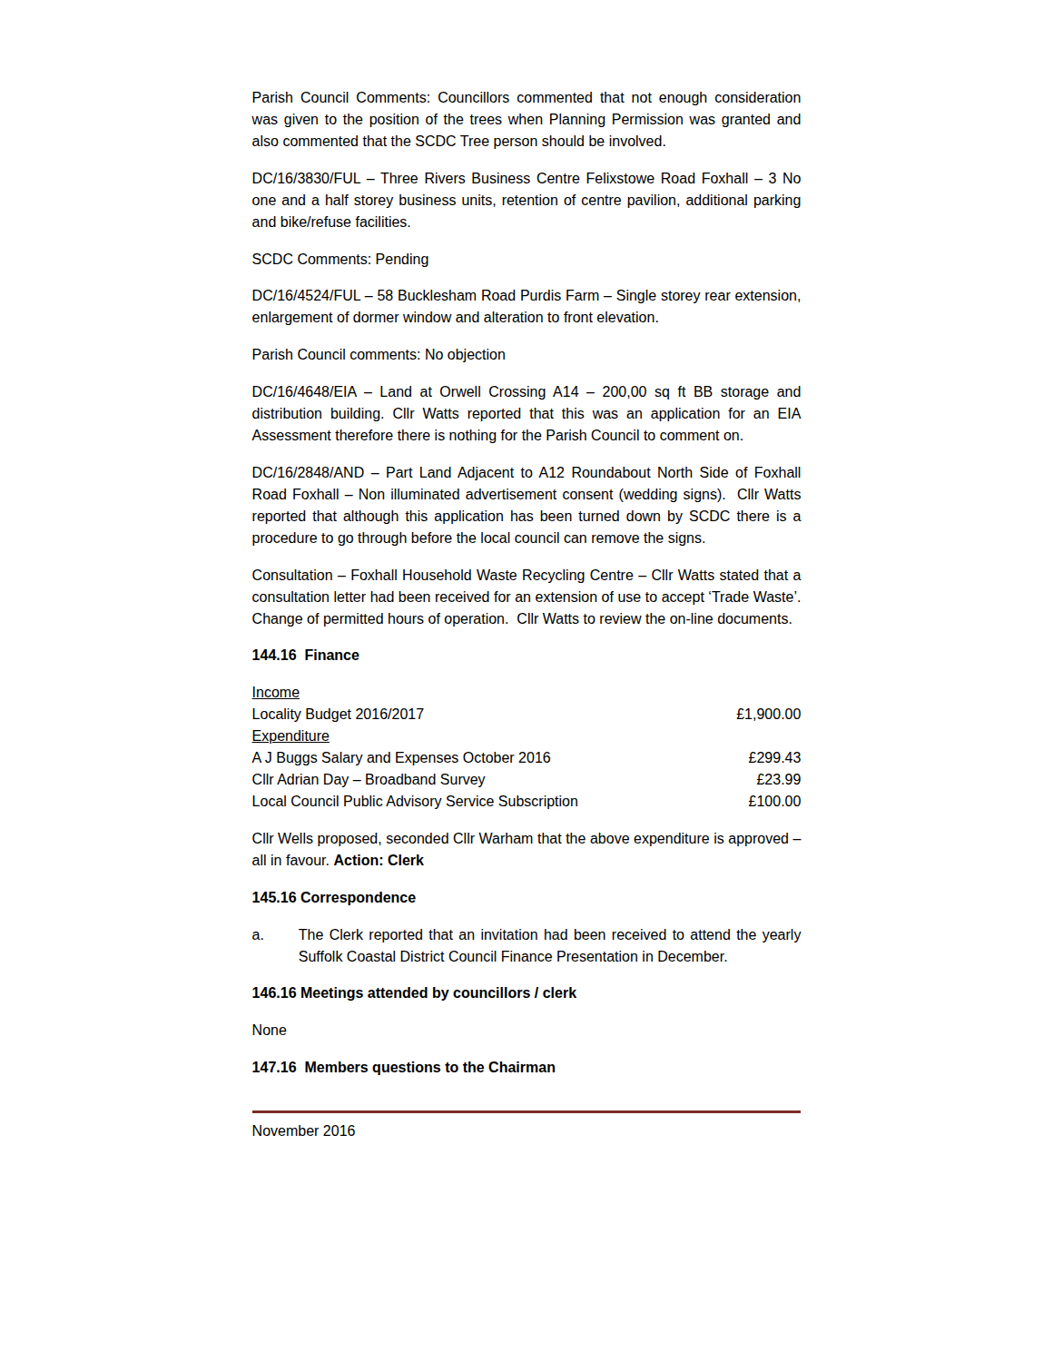Parish Council Comments: Councillors commented that not enough consideration was given to the position of the trees when Planning Permission was granted and also commented that the SCDC Tree person should be involved.
DC/16/3830/FUL – Three Rivers Business Centre Felixstowe Road Foxhall – 3 No one and a half storey business units, retention of centre pavilion, additional parking and bike/refuse facilities.
SCDC Comments: Pending
DC/16/4524/FUL – 58 Bucklesham Road Purdis Farm – Single storey rear extension, enlargement of dormer window and alteration to front elevation.
Parish Council comments: No objection
DC/16/4648/EIA – Land at Orwell Crossing A14 – 200,00 sq ft BB storage and distribution building. Cllr Watts reported that this was an application for an EIA Assessment therefore there is nothing for the Parish Council to comment on.
DC/16/2848/AND – Part Land Adjacent to A12 Roundabout North Side of Foxhall Road Foxhall – Non illuminated advertisement consent (wedding signs). Cllr Watts reported that although this application has been turned down by SCDC there is a procedure to go through before the local council can remove the signs.
Consultation – Foxhall Household Waste Recycling Centre – Cllr Watts stated that a consultation letter had been received for an extension of use to accept ‘Trade Waste’. Change of permitted hours of operation. Cllr Watts to review the on-line documents.
144.16 Finance
| Income | |
| Locality Budget 2016/2017 | £1,900.00 |
| Expenditure | |
| A J Buggs Salary and Expenses October 2016 | £299.43 |
| Cllr Adrian Day – Broadband Survey | £23.99 |
| Local Council Public Advisory Service Subscription | £100.00 |
Cllr Wells proposed, seconded Cllr Warham that the above expenditure is approved – all in favour. Action: Clerk
145.16 Correspondence
a.
The Clerk reported that an invitation had been received to attend the yearly Suffolk Coastal District Council Finance Presentation in December.
146.16 Meetings attended by councillors / clerk
None
147.16 Members questions to the Chairman
November 2016